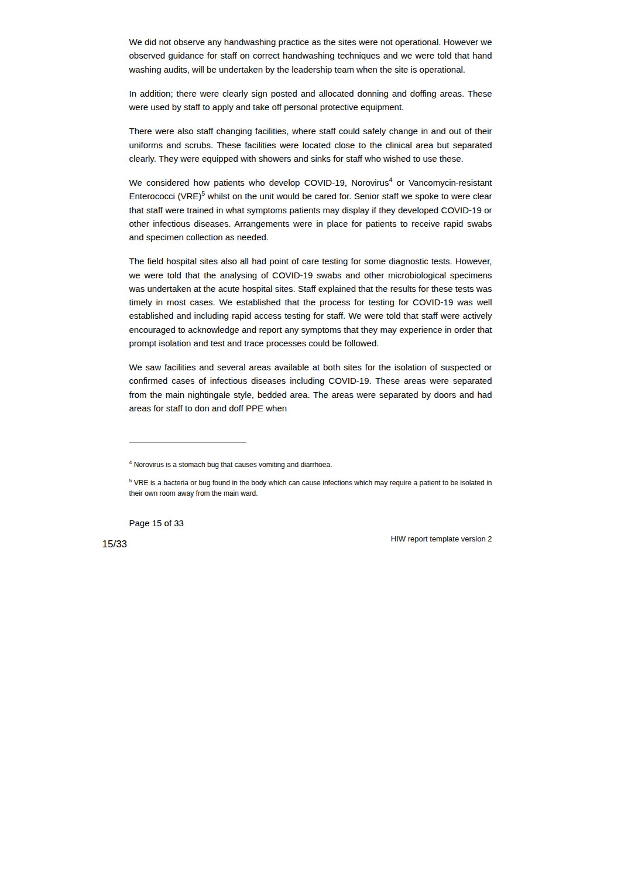We did not observe any handwashing practice as the sites were not operational. However we observed guidance for staff on correct handwashing techniques and we were told that hand washing audits, will be undertaken by the leadership team when the site is operational.
In addition; there were clearly sign posted and allocated donning and doffing areas. These were used by staff to apply and take off personal protective equipment.
There were also staff changing facilities, where staff could safely change in and out of their uniforms and scrubs. These facilities were located close to the clinical area but separated clearly. They were equipped with showers and sinks for staff who wished to use these.
We considered how patients who develop COVID-19, Norovirus4 or Vancomycin-resistant Enterococci (VRE)5 whilst on the unit would be cared for. Senior staff we spoke to were clear that staff were trained in what symptoms patients may display if they developed COVID-19 or other infectious diseases. Arrangements were in place for patients to receive rapid swabs and specimen collection as needed.
The field hospital sites also all had point of care testing for some diagnostic tests. However, we were told that the analysing of COVID-19 swabs and other microbiological specimens was undertaken at the acute hospital sites. Staff explained that the results for these tests was timely in most cases. We established that the process for testing for COVID-19 was well established and including rapid access testing for staff. We were told that staff were actively encouraged to acknowledge and report any symptoms that they may experience in order that prompt isolation and test and trace processes could be followed.
We saw facilities and several areas available at both sites for the isolation of suspected or confirmed cases of infectious diseases including COVID-19. These areas were separated from the main nightingale style, bedded area. The areas were separated by doors and had areas for staff to don and doff PPE when
4 Norovirus is a stomach bug that causes vomiting and diarrhoea.
5 VRE is a bacteria or bug found in the body which can cause infections which may require a patient to be isolated in their own room away from the main ward.
Page 15 of 33
HIW report template version 2
15/33